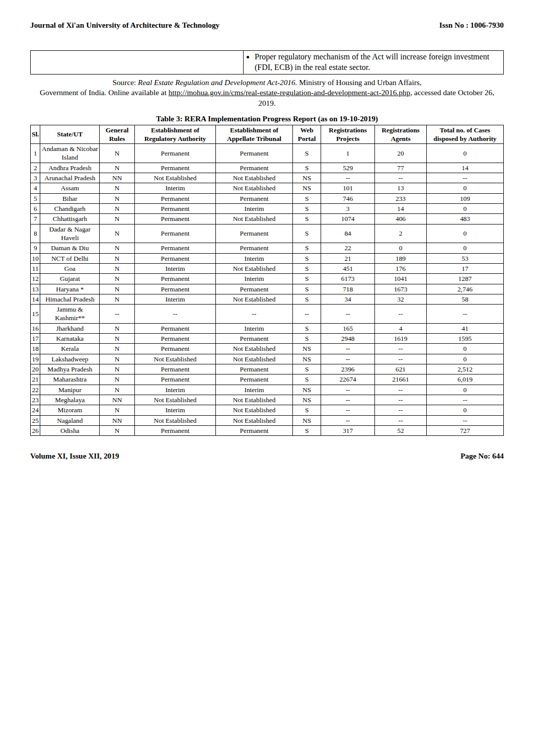Journal of Xi'an University of Architecture & Technology Issn No : 1006-7930
| | Proper regulatory mechanism of the Act will increase foreign investment (FDI, ECB) in the real estate sector. |
Source: Real Estate Regulation and Development Act-2016. Ministry of Housing and Urban Affairs,
Government of India. Online available at http://mohua.gov.in/cms/real-estate-regulation-and-development-act-2016.php, accessed date October 26, 2019.
Table 3: RERA Implementation Progress Report (as on 19-10-2019)
| Sl. | State/UT | General Rules | Establishment of Regulatory Authority | Establishment of Appellate Tribunal | Web Portal | Registrations Projects | Registrations Agents | Total no. of Cases disposed by Authority |
| --- | --- | --- | --- | --- | --- | --- | --- | --- |
| 1 | Andaman & Nicobar Island | N | Permanent | Permanent | S | 1 | 20 | 0 |
| 2 | Andhra Pradesh | N | Permanent | Permanent | S | 529 | 77 | 14 |
| 3 | Arunachal Pradesh | NN | Not Established | Not Established | NS | -- | -- | -- |
| 4 | Assam | N | Interim | Not Established | NS | 101 | 13 | 0 |
| 5 | Bihar | N | Permanent | Permanent | S | 746 | 233 | 109 |
| 6 | Chandigarh | N | Permanent | Interim | S | 3 | 14 | 0 |
| 7 | Chhattisgarh | N | Permanent | Not Established | S | 1074 | 406 | 483 |
| 8 | Dadar & Nagar Haveli | N | Permanent | Permanent | S | 84 | 2 | 0 |
| 9 | Daman & Diu | N | Permanent | Permanent | S | 22 | 0 | 0 |
| 10 | NCT of Delhi | N | Permanent | Interim | S | 21 | 189 | 53 |
| 11 | Goa | N | Interim | Not Established | S | 451 | 176 | 17 |
| 12 | Gujarat | N | Permanent | Interim | S | 6173 | 1041 | 1287 |
| 13 | Haryana * | N | Permanent | Permanent | S | 718 | 1673 | 2,746 |
| 14 | Himachal Pradesh | N | Interim | Not Established | S | 34 | 32 | 58 |
| 15 | Jammu & Kashmir** | -- | -- | -- | -- | -- | -- | -- |
| 16 | Jharkhand | N | Permanent | Interim | S | 165 | 4 | 41 |
| 17 | Karnataka | N | Permanent | Permanent | S | 2948 | 1619 | 1595 |
| 18 | Kerala | N | Permanent | Not Established | NS | -- | -- | 0 |
| 19 | Lakshadweep | N | Not Established | Not Established | NS | -- | -- | 0 |
| 20 | Madhya Pradesh | N | Permanent | Permanent | S | 2396 | 621 | 2,512 |
| 21 | Maharashtra | N | Permanent | Permanent | S | 22674 | 21661 | 6,019 |
| 22 | Manipur | N | Interim | Interim | NS | -- | -- | 0 |
| 23 | Meghalaya | NN | Not Established | Not Established | NS | -- | -- | -- |
| 24 | Mizoram | N | Interim | Not Established | S | -- | -- | 0 |
| 25 | Nagaland | NN | Not Established | Not Established | NS | -- | -- | -- |
| 26 | Odisha | N | Permanent | Permanent | S | 317 | 52 | 727 |
Volume XI, Issue XII, 2019 Page No: 644